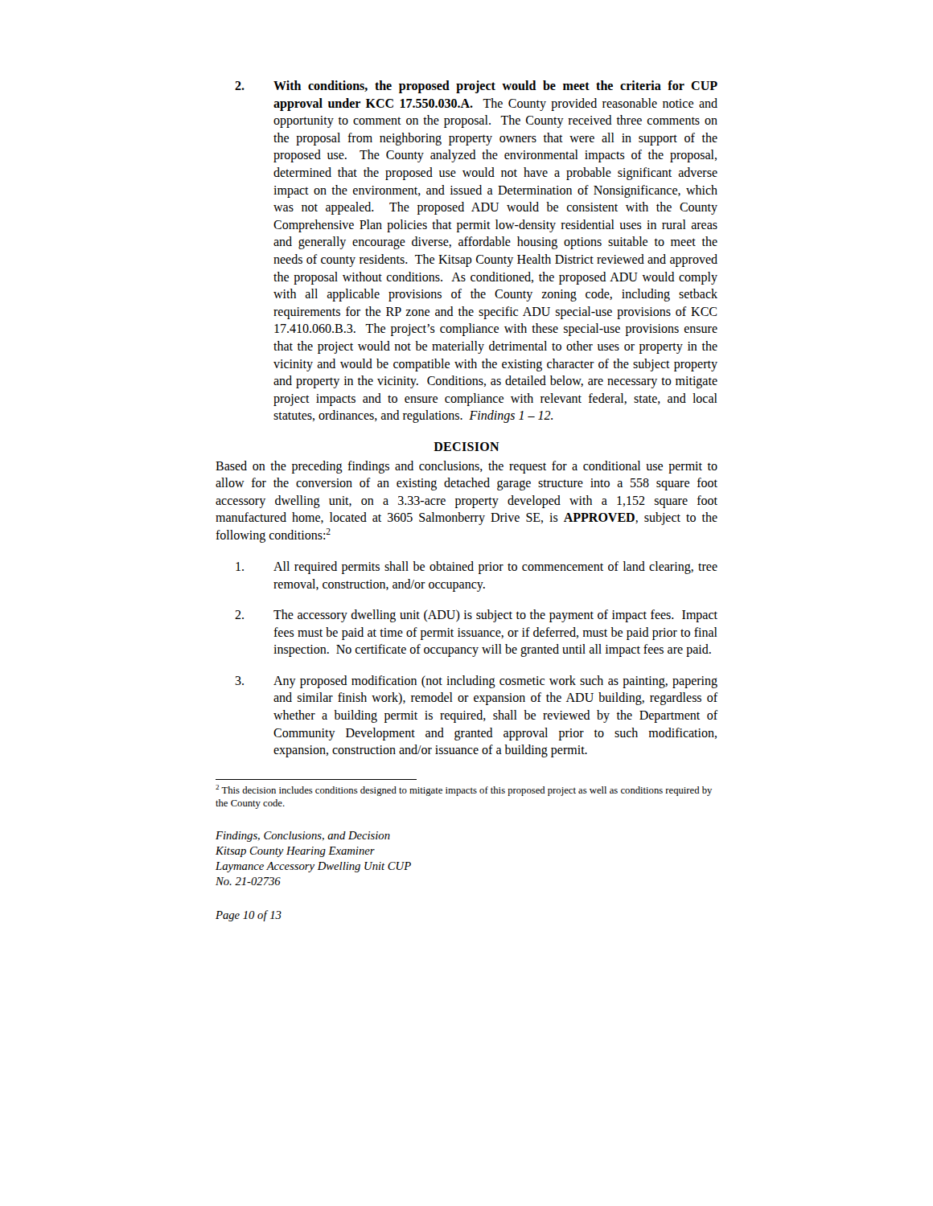2.
With conditions, the proposed project would be meet the criteria for CUP approval under KCC 17.550.030.A. The County provided reasonable notice and opportunity to comment on the proposal. The County received three comments on the proposal from neighboring property owners that were all in support of the proposed use. The County analyzed the environmental impacts of the proposal, determined that the proposed use would not have a probable significant adverse impact on the environment, and issued a Determination of Nonsignificance, which was not appealed. The proposed ADU would be consistent with the County Comprehensive Plan policies that permit low-density residential uses in rural areas and generally encourage diverse, affordable housing options suitable to meet the needs of county residents. The Kitsap County Health District reviewed and approved the proposal without conditions. As conditioned, the proposed ADU would comply with all applicable provisions of the County zoning code, including setback requirements for the RP zone and the specific ADU special-use provisions of KCC 17.410.060.B.3. The project’s compliance with these special-use provisions ensure that the project would not be materially detrimental to other uses or property in the vicinity and would be compatible with the existing character of the subject property and property in the vicinity. Conditions, as detailed below, are necessary to mitigate project impacts and to ensure compliance with relevant federal, state, and local statutes, ordinances, and regulations. Findings 1 – 12.
DECISION
Based on the preceding findings and conclusions, the request for a conditional use permit to allow for the conversion of an existing detached garage structure into a 558 square foot accessory dwelling unit, on a 3.33-acre property developed with a 1,152 square foot manufactured home, located at 3605 Salmonberry Drive SE, is APPROVED, subject to the following conditions:2
1.
All required permits shall be obtained prior to commencement of land clearing, tree removal, construction, and/or occupancy.
2.
The accessory dwelling unit (ADU) is subject to the payment of impact fees. Impact fees must be paid at time of permit issuance, or if deferred, must be paid prior to final inspection. No certificate of occupancy will be granted until all impact fees are paid.
3.
Any proposed modification (not including cosmetic work such as painting, papering and similar finish work), remodel or expansion of the ADU building, regardless of whether a building permit is required, shall be reviewed by the Department of Community Development and granted approval prior to such modification, expansion, construction and/or issuance of a building permit.
2 This decision includes conditions designed to mitigate impacts of this proposed project as well as conditions required by the County code.
Findings, Conclusions, and Decision
Kitsap County Hearing Examiner
Laymance Accessory Dwelling Unit CUP
No. 21-02736
Page 10 of 13